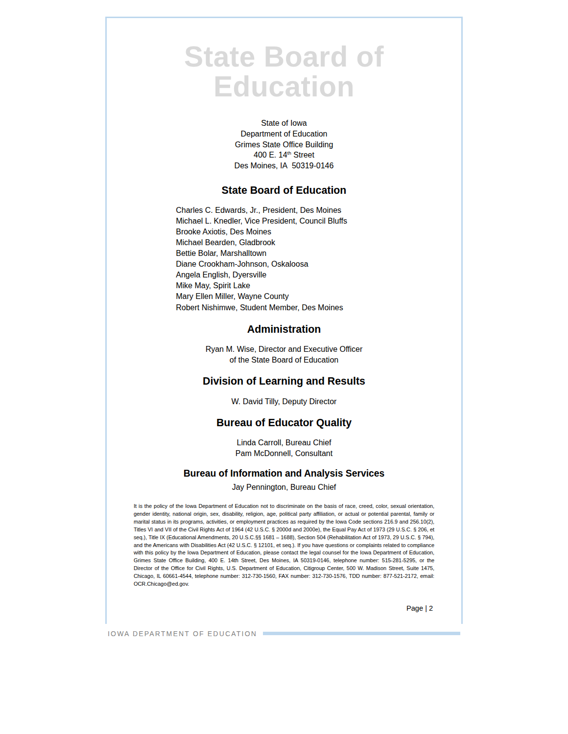State Board of Education
State of Iowa
Department of Education
Grimes State Office Building
400 E. 14th Street
Des Moines, IA 50319-0146
State Board of Education
Charles C. Edwards, Jr., President, Des Moines
Michael L. Knedler, Vice President, Council Bluffs
Brooke Axiotis, Des Moines
Michael Bearden, Gladbrook
Bettie Bolar, Marshalltown
Diane Crookham-Johnson, Oskaloosa
Angela English, Dyersville
Mike May, Spirit Lake
Mary Ellen Miller, Wayne County
Robert Nishimwe, Student Member, Des Moines
Administration
Ryan M. Wise, Director and Executive Officer
of the State Board of Education
Division of Learning and Results
W. David Tilly, Deputy Director
Bureau of Educator Quality
Linda Carroll, Bureau Chief
Pam McDonnell, Consultant
Bureau of Information and Analysis Services
Jay Pennington, Bureau Chief
It is the policy of the Iowa Department of Education not to discriminate on the basis of race, creed, color, sexual orientation, gender identity, national origin, sex, disability, religion, age, political party affiliation, or actual or potential parental, family or marital status in its programs, activities, or employment practices as required by the Iowa Code sections 216.9 and 256.10(2), Titles VI and VII of the Civil Rights Act of 1964 (42 U.S.C. § 2000d and 2000e), the Equal Pay Act of 1973 (29 U.S.C. § 206, et seq.), Title IX (Educational Amendments, 20 U.S.C.§§ 1681 – 1688), Section 504 (Rehabilitation Act of 1973, 29 U.S.C. § 794), and the Americans with Disabilities Act (42 U.S.C. § 12101, et seq.). If you have questions or complaints related to compliance with this policy by the Iowa Department of Education, please contact the legal counsel for the Iowa Department of Education, Grimes State Office Building, 400 E. 14th Street, Des Moines, IA 50319-0146, telephone number: 515-281-5295, or the Director of the Office for Civil Rights, U.S. Department of Education, Citigroup Center, 500 W. Madison Street, Suite 1475, Chicago, IL 60661-4544, telephone number: 312-730-1560, FAX number: 312-730-1576, TDD number: 877-521-2172, email: OCR.Chicago@ed.gov.
Page | 2
IOWA DEPARTMENT OF EDUCATION